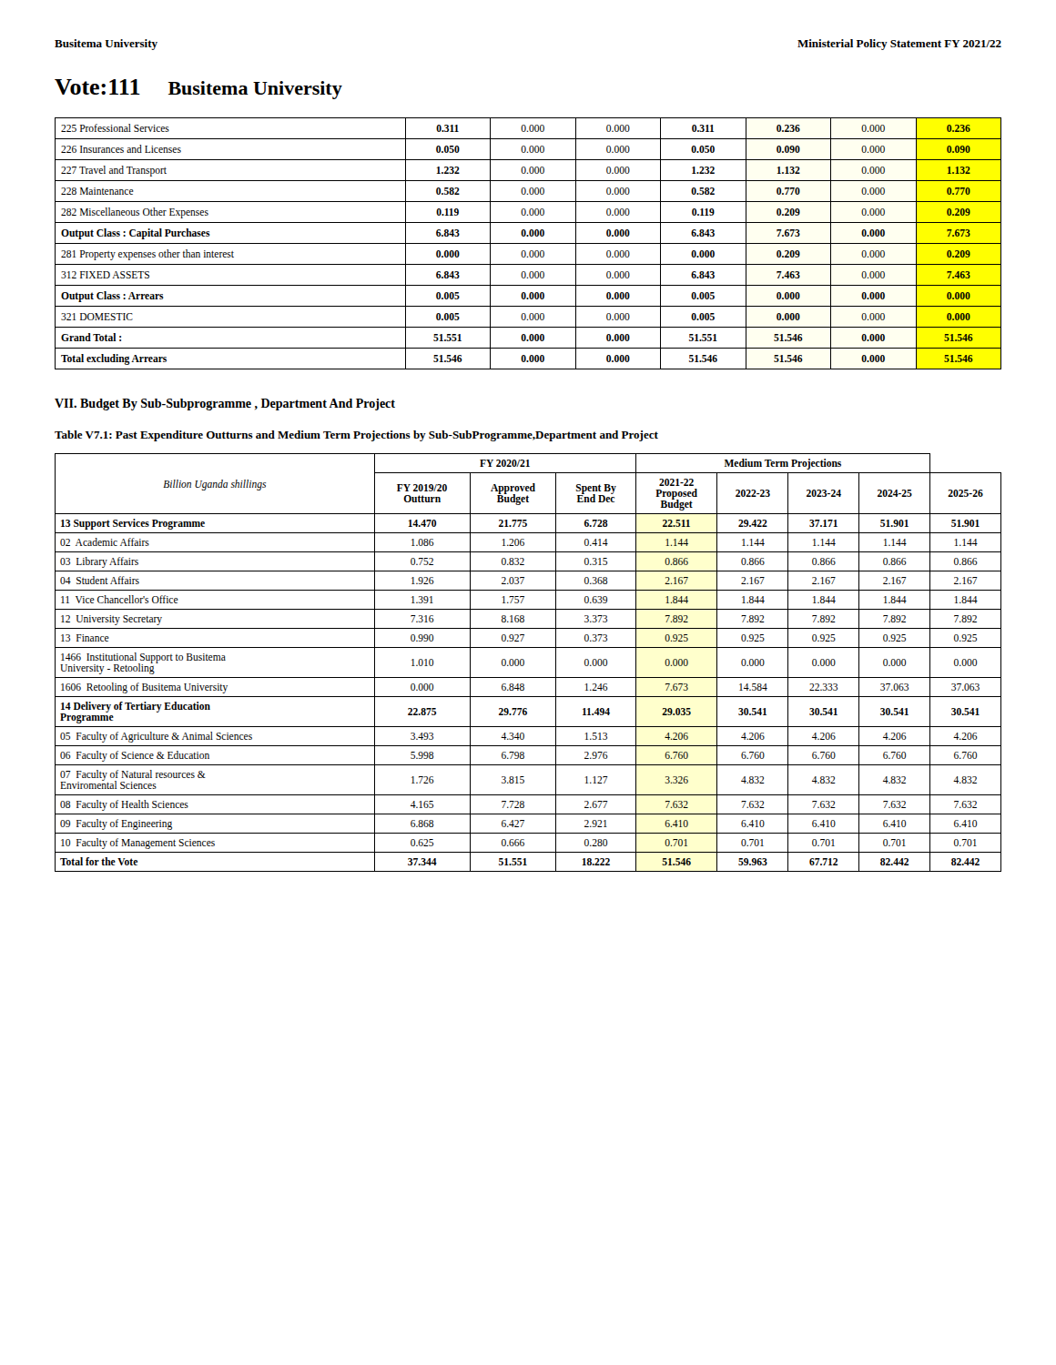Busitema University
Ministerial Policy Statement FY 2021/22
Vote:111 Busitema University
| 225 Professional Services | 0.311 | 0.000 | 0.000 | 0.311 | 0.236 | 0.000 | 0.236 |
| 226 Insurances and Licenses | 0.050 | 0.000 | 0.000 | 0.050 | 0.090 | 0.000 | 0.090 |
| 227 Travel and Transport | 1.232 | 0.000 | 0.000 | 1.232 | 1.132 | 0.000 | 1.132 |
| 228 Maintenance | 0.582 | 0.000 | 0.000 | 0.582 | 0.770 | 0.000 | 0.770 |
| 282 Miscellaneous Other Expenses | 0.119 | 0.000 | 0.000 | 0.119 | 0.209 | 0.000 | 0.209 |
| Output Class : Capital Purchases | 6.843 | 0.000 | 0.000 | 6.843 | 7.673 | 0.000 | 7.673 |
| 281 Property expenses other than interest | 0.000 | 0.000 | 0.000 | 0.000 | 0.209 | 0.000 | 0.209 |
| 312 FIXED ASSETS | 6.843 | 0.000 | 0.000 | 6.843 | 7.463 | 0.000 | 7.463 |
| Output Class : Arrears | 0.005 | 0.000 | 0.000 | 0.005 | 0.000 | 0.000 | 0.000 |
| 321 DOMESTIC | 0.005 | 0.000 | 0.000 | 0.005 | 0.000 | 0.000 | 0.000 |
| Grand Total : | 51.551 | 0.000 | 0.000 | 51.551 | 51.546 | 0.000 | 51.546 |
| Total excluding Arrears | 51.546 | 0.000 | 0.000 | 51.546 | 51.546 | 0.000 | 51.546 |
VII. Budget By Sub-Subprogramme , Department And Project
Table V7.1: Past Expenditure Outturns and Medium Term Projections by Sub-SubProgramme,Department and Project
| Billion Uganda shillings | FY 2020/21 | Medium Term Projections |
| --- | --- | --- |
| FY 2019/20 Outturn | Approved Budget | Spent By End Dec | 2021-22 Proposed Budget | 2022-23 | 2023-24 | 2024-25 | 2025-26 |
| 13 Support Services Programme | 14.470 | 21.775 | 6.728 | 22.511 | 29.422 | 37.171 | 51.901 | 51.901 |
| 02 Academic Affairs | 1.086 | 1.206 | 0.414 | 1.144 | 1.144 | 1.144 | 1.144 | 1.144 |
| 03 Library Affairs | 0.752 | 0.832 | 0.315 | 0.866 | 0.866 | 0.866 | 0.866 | 0.866 |
| 04 Student Affairs | 1.926 | 2.037 | 0.368 | 2.167 | 2.167 | 2.167 | 2.167 | 2.167 |
| 11 Vice Chancellor's Office | 1.391 | 1.757 | 0.639 | 1.844 | 1.844 | 1.844 | 1.844 | 1.844 |
| 12 University Secretary | 7.316 | 8.168 | 3.373 | 7.892 | 7.892 | 7.892 | 7.892 | 7.892 |
| 13 Finance | 0.990 | 0.927 | 0.373 | 0.925 | 0.925 | 0.925 | 0.925 | 0.925 |
| 1466 Institutional Support to Busitema University - Retooling | 1.010 | 0.000 | 0.000 | 0.000 | 0.000 | 0.000 | 0.000 | 0.000 |
| 1606 Retooling of Busitema University | 0.000 | 6.848 | 1.246 | 7.673 | 14.584 | 22.333 | 37.063 | 37.063 |
| 14 Delivery of Tertiary Education Programme | 22.875 | 29.776 | 11.494 | 29.035 | 30.541 | 30.541 | 30.541 | 30.541 |
| 05 Faculty of Agriculture & Animal Sciences | 3.493 | 4.340 | 1.513 | 4.206 | 4.206 | 4.206 | 4.206 | 4.206 |
| 06 Faculty of Science & Education | 5.998 | 6.798 | 2.976 | 6.760 | 6.760 | 6.760 | 6.760 | 6.760 |
| 07 Faculty of Natural resources & Enviromental Sciences | 1.726 | 3.815 | 1.127 | 3.326 | 4.832 | 4.832 | 4.832 | 4.832 |
| 08 Faculty of Health Sciences | 4.165 | 7.728 | 2.677 | 7.632 | 7.632 | 7.632 | 7.632 | 7.632 |
| 09 Faculty of Engineering | 6.868 | 6.427 | 2.921 | 6.410 | 6.410 | 6.410 | 6.410 | 6.410 |
| 10 Faculty of Management Sciences | 0.625 | 0.666 | 0.280 | 0.701 | 0.701 | 0.701 | 0.701 | 0.701 |
| Total for the Vote | 37.344 | 51.551 | 18.222 | 51.546 | 59.963 | 67.712 | 82.442 | 82.442 |